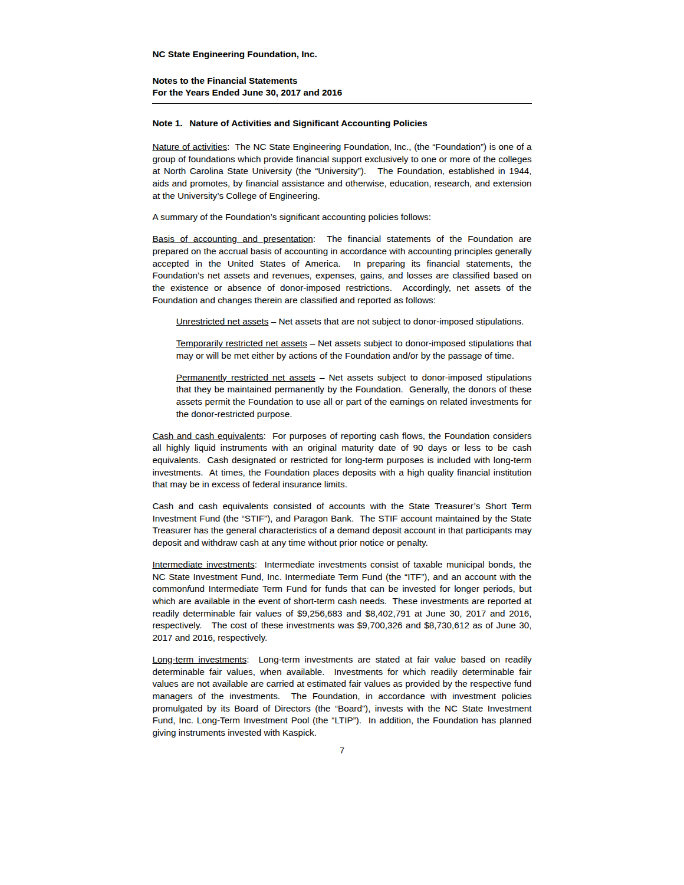NC State Engineering Foundation, Inc.
Notes to the Financial Statements
For the Years Ended June 30, 2017 and 2016
Note 1. Nature of Activities and Significant Accounting Policies
Nature of activities: The NC State Engineering Foundation, Inc., (the “Foundation”) is one of a group of foundations which provide financial support exclusively to one or more of the colleges at North Carolina State University (the “University”). The Foundation, established in 1944, aids and promotes, by financial assistance and otherwise, education, research, and extension at the University’s College of Engineering.
A summary of the Foundation’s significant accounting policies follows:
Basis of accounting and presentation: The financial statements of the Foundation are prepared on the accrual basis of accounting in accordance with accounting principles generally accepted in the United States of America. In preparing its financial statements, the Foundation’s net assets and revenues, expenses, gains, and losses are classified based on the existence or absence of donor-imposed restrictions. Accordingly, net assets of the Foundation and changes therein are classified and reported as follows:
Unrestricted net assets – Net assets that are not subject to donor-imposed stipulations.
Temporarily restricted net assets – Net assets subject to donor-imposed stipulations that may or will be met either by actions of the Foundation and/or by the passage of time.
Permanently restricted net assets – Net assets subject to donor-imposed stipulations that they be maintained permanently by the Foundation. Generally, the donors of these assets permit the Foundation to use all or part of the earnings on related investments for the donor-restricted purpose.
Cash and cash equivalents: For purposes of reporting cash flows, the Foundation considers all highly liquid instruments with an original maturity date of 90 days or less to be cash equivalents. Cash designated or restricted for long-term purposes is included with long-term investments. At times, the Foundation places deposits with a high quality financial institution that may be in excess of federal insurance limits.
Cash and cash equivalents consisted of accounts with the State Treasurer’s Short Term Investment Fund (the “STIF”), and Paragon Bank. The STIF account maintained by the State Treasurer has the general characteristics of a demand deposit account in that participants may deposit and withdraw cash at any time without prior notice or penalty.
Intermediate investments: Intermediate investments consist of taxable municipal bonds, the NC State Investment Fund, Inc. Intermediate Term Fund (the “ITF”), and an account with the commonfund Intermediate Term Fund for funds that can be invested for longer periods, but which are available in the event of short-term cash needs. These investments are reported at readily determinable fair values of $9,256,683 and $8,402,791 at June 30, 2017 and 2016, respectively. The cost of these investments was $9,700,326 and $8,730,612 as of June 30, 2017 and 2016, respectively.
Long-term investments: Long-term investments are stated at fair value based on readily determinable fair values, when available. Investments for which readily determinable fair values are not available are carried at estimated fair values as provided by the respective fund managers of the investments. The Foundation, in accordance with investment policies promulgated by its Board of Directors (the “Board”), invests with the NC State Investment Fund, Inc. Long-Term Investment Pool (the “LTIP”). In addition, the Foundation has planned giving instruments invested with Kaspick.
7